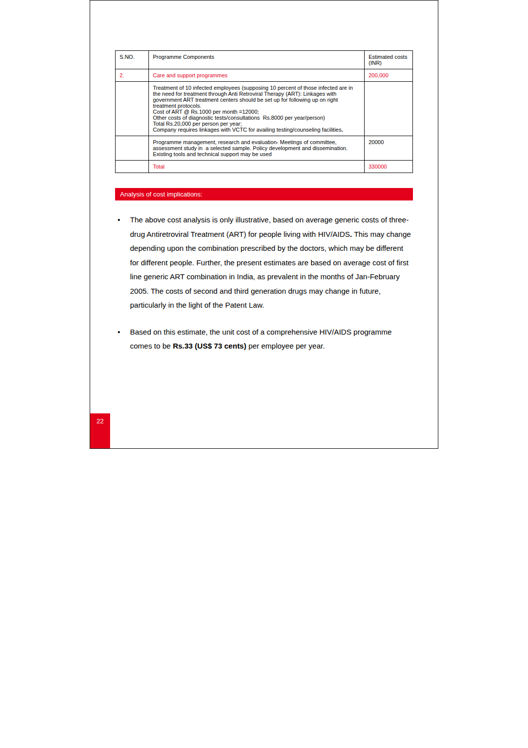| S.NO. | Programme Components | Estimated costs (INR) |
| --- | --- | --- |
| 2. | Care and support programmes | 200,000 |
| | Treatment of 10 infected employees (supposing 10 percent of those infected are in the need for treatment through Anti Retroviral Therapy (ART): Linkages with government ART treatment centers should be set up for following up on right treatment protocols. Cost of ART @ Rs.1000 per month =12000; Other costs of diagnostic tests/consultations Rs.8000 per year/person) Total Rs.20,000 per person per year; Company requires linkages with VCTC for availing testing/counseling facilities . | |
| | Programme management, research and evaluation- Meetings of committee, assessment study in a selected sample. Policy development and dissemination. Existing tools and technical support may be used | 20000 |
| | Total | 330000 |
Analysis of cost implications:
The above cost analysis is only illustrative, based on average generic costs of three-drug Antiretroviral Treatment (ART) for people living with HIV/AIDS. This may change depending upon the combination prescribed by the doctors, which may be different for different people. Further, the present estimates are based on average cost of first line generic ART combination in India, as prevalent in the months of Jan-February 2005. The costs of second and third generation drugs may change in future, particularly in the light of the Patent Law.
Based on this estimate, the unit cost of a comprehensive HIV/AIDS programme comes to be Rs.33 (US$ 73 cents) per employee per year.
22